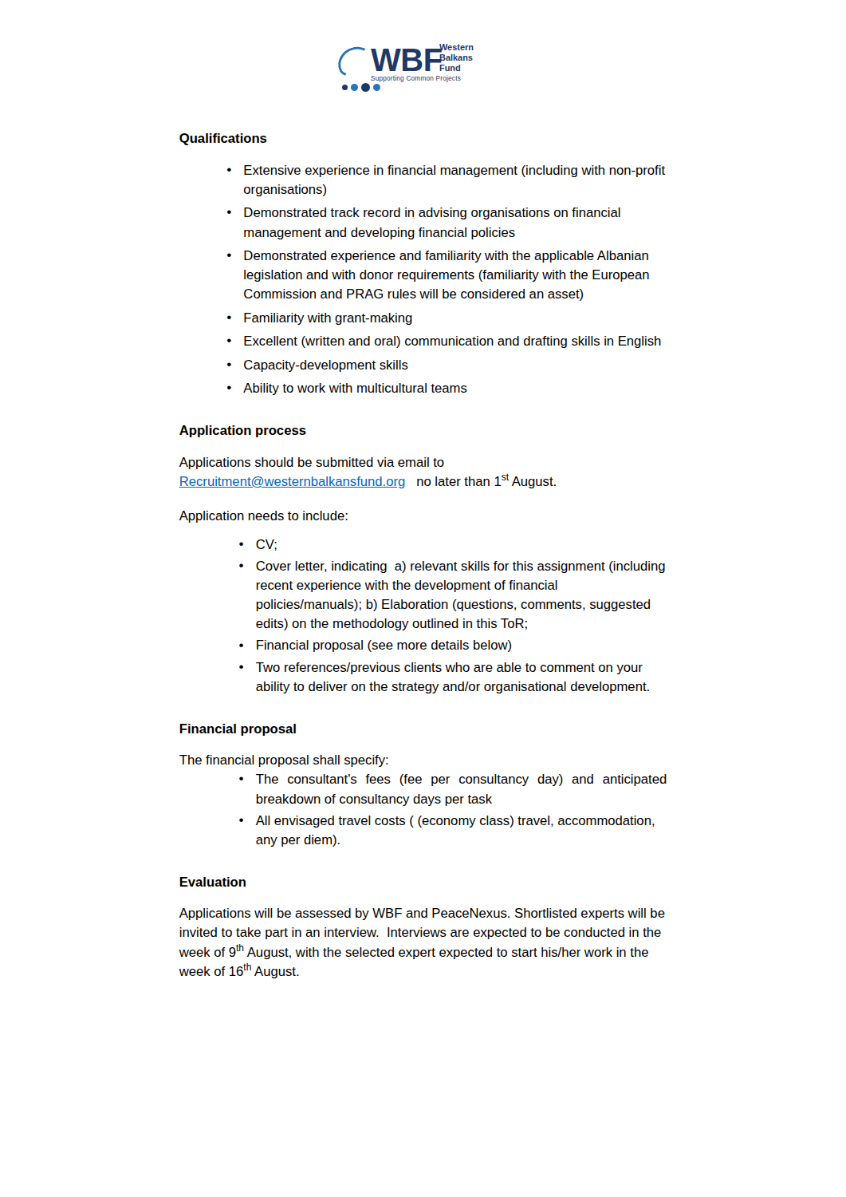WBF Western
Balkans
Fund Supporting Common Projects
Qualifications
Extensive experience in financial management (including with non-profit organisations)
Demonstrated track record in advising organisations on financial management and developing financial policies
Demonstrated experience and familiarity with the applicable Albanian legislation and with donor requirements (familiarity with the European Commission and PRAG rules will be considered an asset)
Familiarity with grant-making
Excellent (written and oral) communication and drafting skills in English
Capacity-development skills
Ability to work with multicultural teams
Application process
Applications should be submitted via email to Recruitment@westernbalkansfund.org no later than 1st August.
Application needs to include:
CV;
Cover letter, indicating a) relevant skills for this assignment (including recent experience with the development of financial policies/manuals); b) Elaboration (questions, comments, suggested edits) on the methodology outlined in this ToR;
Financial proposal (see more details below)
Two references/previous clients who are able to comment on your ability to deliver on the strategy and/or organisational development.
Financial proposal
The financial proposal shall specify:
The consultant's fees (fee per consultancy day) and anticipated breakdown of consultancy days per task
All envisaged travel costs ( (economy class) travel, accommodation, any per diem).
Evaluation
Applications will be assessed by WBF and PeaceNexus. Shortlisted experts will be invited to take part in an interview. Interviews are expected to be conducted in the week of 9th August, with the selected expert expected to start his/her work in the week of 16th August.